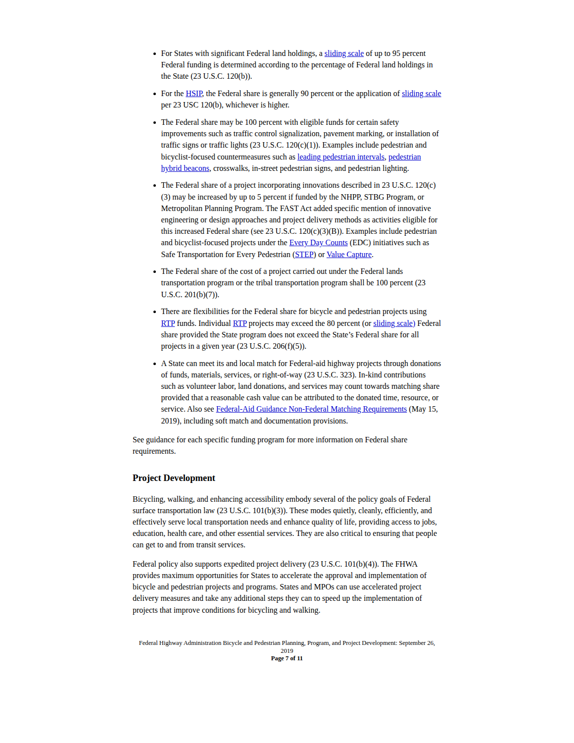For States with significant Federal land holdings, a sliding scale of up to 95 percent Federal funding is determined according to the percentage of Federal land holdings in the State (23 U.S.C. 120(b)).
For the HSIP, the Federal share is generally 90 percent or the application of sliding scale per 23 USC 120(b), whichever is higher.
The Federal share may be 100 percent with eligible funds for certain safety improvements such as traffic control signalization, pavement marking, or installation of traffic signs or traffic lights (23 U.S.C. 120(c)(1)). Examples include pedestrian and bicyclist-focused countermeasures such as leading pedestrian intervals, pedestrian hybrid beacons, crosswalks, in-street pedestrian signs, and pedestrian lighting.
The Federal share of a project incorporating innovations described in 23 U.S.C. 120(c)(3) may be increased by up to 5 percent if funded by the NHPP, STBG Program, or Metropolitan Planning Program. The FAST Act added specific mention of innovative engineering or design approaches and project delivery methods as activities eligible for this increased Federal share (see 23 U.S.C. 120(c)(3)(B)). Examples include pedestrian and bicyclist-focused projects under the Every Day Counts (EDC) initiatives such as Safe Transportation for Every Pedestrian (STEP) or Value Capture.
The Federal share of the cost of a project carried out under the Federal lands transportation program or the tribal transportation program shall be 100 percent (23 U.S.C. 201(b)(7)).
There are flexibilities for the Federal share for bicycle and pedestrian projects using RTP funds. Individual RTP projects may exceed the 80 percent (or sliding scale) Federal share provided the State program does not exceed the State’s Federal share for all projects in a given year (23 U.S.C. 206(f)(5)).
A State can meet its and local match for Federal-aid highway projects through donations of funds, materials, services, or right-of-way (23 U.S.C. 323). In-kind contributions such as volunteer labor, land donations, and services may count towards matching share provided that a reasonable cash value can be attributed to the donated time, resource, or service. Also see Federal-Aid Guidance Non-Federal Matching Requirements (May 15, 2019), including soft match and documentation provisions.
See guidance for each specific funding program for more information on Federal share requirements.
Project Development
Bicycling, walking, and enhancing accessibility embody several of the policy goals of Federal surface transportation law (23 U.S.C. 101(b)(3)). These modes quietly, cleanly, efficiently, and effectively serve local transportation needs and enhance quality of life, providing access to jobs, education, health care, and other essential services. They are also critical to ensuring that people can get to and from transit services.
Federal policy also supports expedited project delivery (23 U.S.C. 101(b)(4)). The FHWA provides maximum opportunities for States to accelerate the approval and implementation of bicycle and pedestrian projects and programs. States and MPOs can use accelerated project delivery measures and take any additional steps they can to speed up the implementation of projects that improve conditions for bicycling and walking.
Federal Highway Administration Bicycle and Pedestrian Planning, Program, and Project Development: September 26, 2019
Page 7 of 11